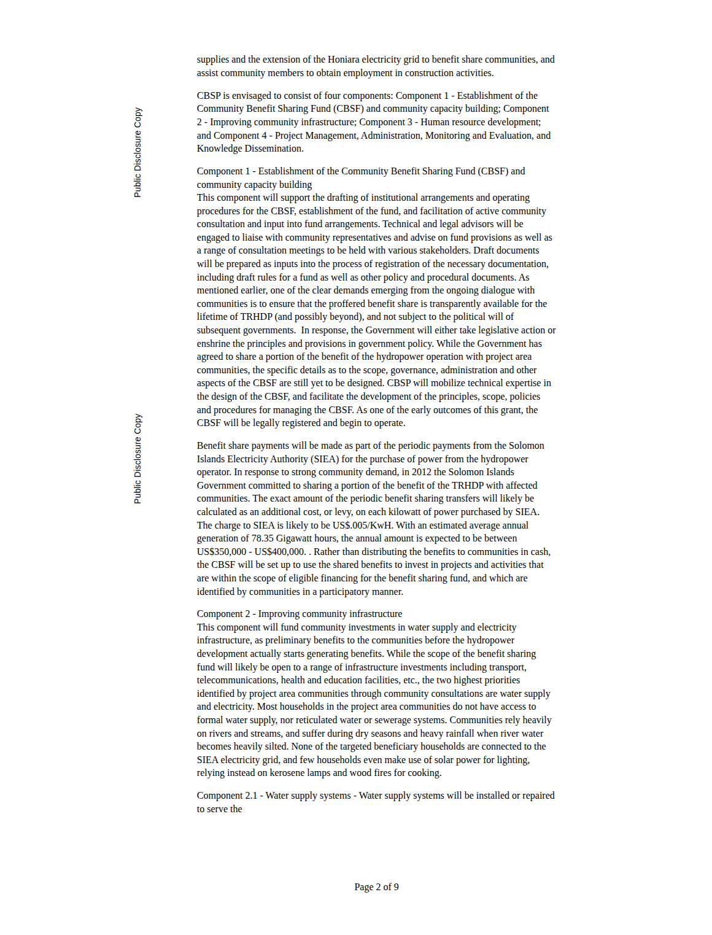Public Disclosure Copy Public Disclosure Copy
supplies and the extension of the Honiara electricity grid to benefit share communities, and assist community members to obtain employment in construction activities.
CBSP is envisaged to consist of four components: Component 1 - Establishment of the Community Benefit Sharing Fund (CBSF) and community capacity building; Component 2 - Improving community infrastructure; Component 3 - Human resource development; and Component 4 - Project Management, Administration, Monitoring and Evaluation, and Knowledge Dissemination.
Component 1 - Establishment of the Community Benefit Sharing Fund (CBSF) and community capacity building
This component will support the drafting of institutional arrangements and operating procedures for the CBSF, establishment of the fund, and facilitation of active community consultation and input into fund arrangements. Technical and legal advisors will be engaged to liaise with community representatives and advise on fund provisions as well as a range of consultation meetings to be held with various stakeholders. Draft documents will be prepared as inputs into the process of registration of the necessary documentation, including draft rules for a fund as well as other policy and procedural documents. As mentioned earlier, one of the clear demands emerging from the ongoing dialogue with communities is to ensure that the proffered benefit share is transparently available for the lifetime of TRHDP (and possibly beyond), and not subject to the political will of subsequent governments. In response, the Government will either take legislative action or enshrine the principles and provisions in government policy. While the Government has agreed to share a portion of the benefit of the hydropower operation with project area communities, the specific details as to the scope, governance, administration and other aspects of the CBSF are still yet to be designed. CBSP will mobilize technical expertise in the design of the CBSF, and facilitate the development of the principles, scope, policies and procedures for managing the CBSF. As one of the early outcomes of this grant, the CBSF will be legally registered and begin to operate.
Benefit share payments will be made as part of the periodic payments from the Solomon Islands Electricity Authority (SIEA) for the purchase of power from the hydropower operator. In response to strong community demand, in 2012 the Solomon Islands Government committed to sharing a portion of the benefit of the TRHDP with affected communities. The exact amount of the periodic benefit sharing transfers will likely be calculated as an additional cost, or levy, on each kilowatt of power purchased by SIEA. The charge to SIEA is likely to be US$.005/KwH. With an estimated average annual generation of 78.35 Gigawatt hours, the annual amount is expected to be between US$350,000 - US$400,000. . Rather than distributing the benefits to communities in cash, the CBSF will be set up to use the shared benefits to invest in projects and activities that are within the scope of eligible financing for the benefit sharing fund, and which are identified by communities in a participatory manner.
Component 2 - Improving community infrastructure
This component will fund community investments in water supply and electricity infrastructure, as preliminary benefits to the communities before the hydropower development actually starts generating benefits. While the scope of the benefit sharing fund will likely be open to a range of infrastructure investments including transport, telecommunications, health and education facilities, etc., the two highest priorities identified by project area communities through community consultations are water supply and electricity. Most households in the project area communities do not have access to formal water supply, nor reticulated water or sewerage systems. Communities rely heavily on rivers and streams, and suffer during dry seasons and heavy rainfall when river water becomes heavily silted. None of the targeted beneficiary households are connected to the SIEA electricity grid, and few households even make use of solar power for lighting, relying instead on kerosene lamps and wood fires for cooking.
Component 2.1 - Water supply systems - Water supply systems will be installed or repaired to serve the
Page 2 of 9